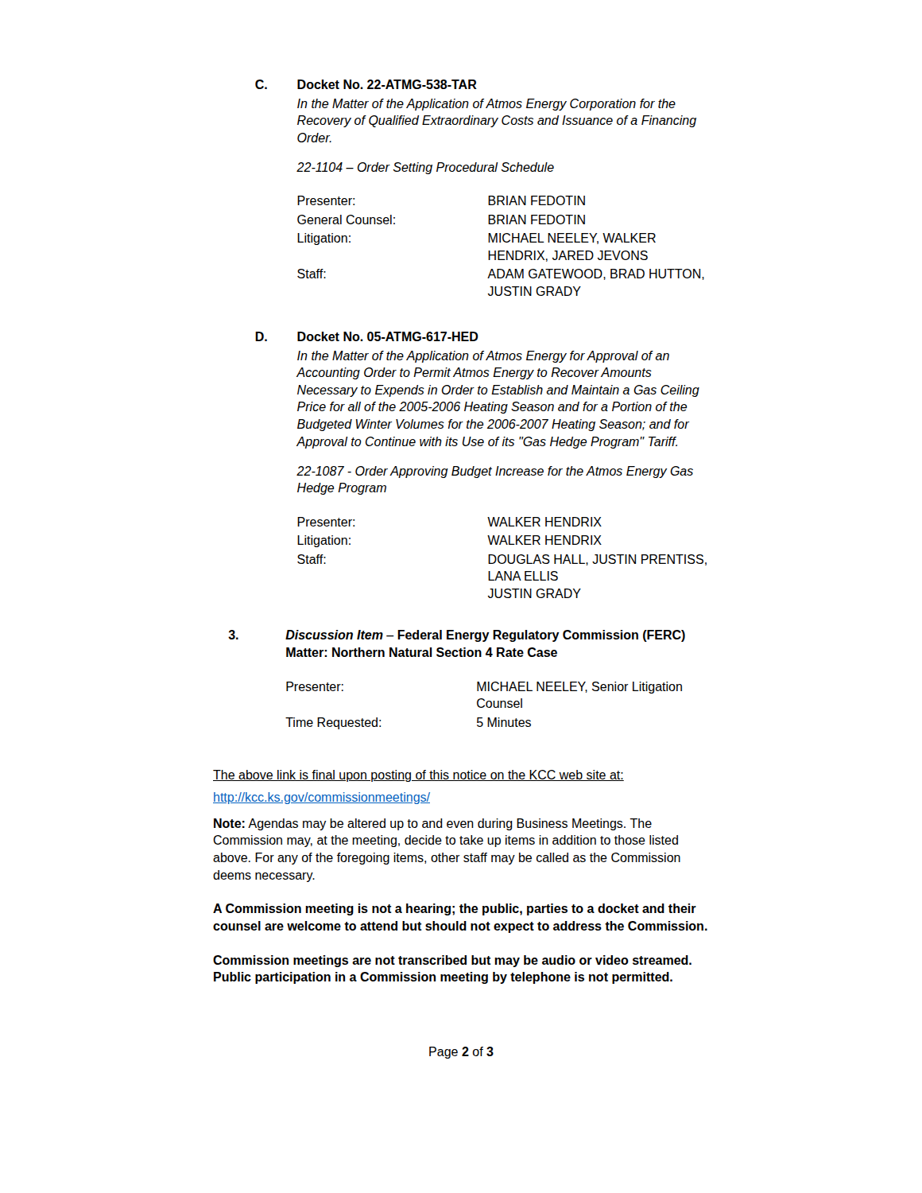C.
Docket No. 22-ATMG-538-TAR
In the Matter of the Application of Atmos Energy Corporation for the Recovery of Qualified Extraordinary Costs and Issuance of a Financing Order.
22-1104 – Order Setting Procedural Schedule
| Presenter: | BRIAN FEDOTIN |
| General Counsel: | BRIAN FEDOTIN |
| Litigation: | MICHAEL NEELEY, WALKER HENDRIX, JARED JEVONS |
| Staff: | ADAM GATEWOOD, BRAD HUTTON, JUSTIN GRADY |
D.
Docket No. 05-ATMG-617-HED
In the Matter of the Application of Atmos Energy for Approval of an Accounting Order to Permit Atmos Energy to Recover Amounts Necessary to Expends in Order to Establish and Maintain a Gas Ceiling Price for all of the 2005-2006 Heating Season and for a Portion of the Budgeted Winter Volumes for the 2006-2007 Heating Season; and for Approval to Continue with its Use of its "Gas Hedge Program" Tariff.
22-1087 - Order Approving Budget Increase for the Atmos Energy Gas Hedge Program
| Presenter: | WALKER HENDRIX |
| Litigation: | WALKER HENDRIX |
| Staff: | DOUGLAS HALL, JUSTIN PRENTISS, LANA ELLIS JUSTIN GRADY |
3.
Discussion Item – Federal Energy Regulatory Commission (FERC) Matter: Northern Natural Section 4 Rate Case
| Presenter: | MICHAEL NEELEY, Senior Litigation Counsel |
| Time Requested: | 5 Minutes |
The above link is final upon posting of this notice on the KCC web site at:
http://kcc.ks.gov/commissionmeetings/
Note: Agendas may be altered up to and even during Business Meetings. The Commission may, at the meeting, decide to take up items in addition to those listed above. For any of the foregoing items, other staff may be called as the Commission deems necessary.
A Commission meeting is not a hearing; the public, parties to a docket and their counsel are welcome to attend but should not expect to address the Commission.
Commission meetings are not transcribed but may be audio or video streamed. Public participation in a Commission meeting by telephone is not permitted.
Page 2 of 3